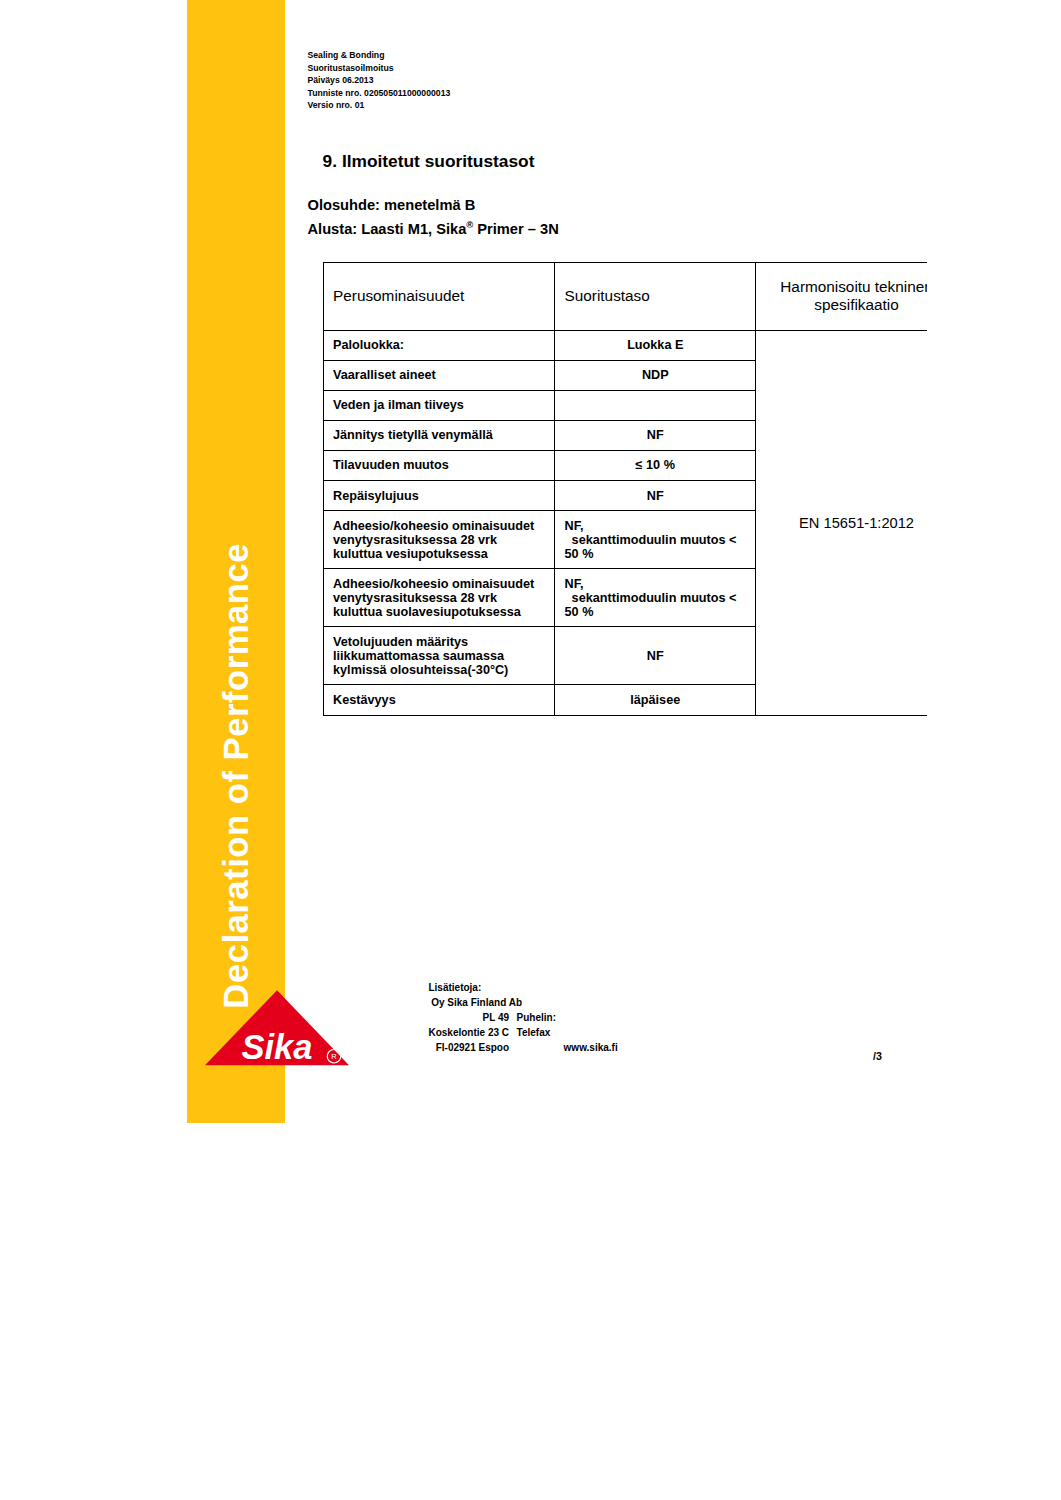Declaration of Performance
Sealing & Bonding
Suoritustasoilmoitus
Päiväys 06.2013
Tunniste nro. 020505011000000013
Versio nro. 01
9. Ilmoitetut suoritustasot
Olosuhde: menetelmä B
Alusta: Laasti M1, Sika® Primer – 3N
| Perusominaisuudet | Suoritustaso | Harmonisoitu tekninen spesifikaatio |
| Paloluokka: | Luokka E | EN 15651-1:2012 |
| Vaaralliset aineet | NDP |
| Veden ja ilman tiiveys | |
| Jännitys tietyllä venymällä | NF |
| Tilavuuden muutos | ≤ 10 % |
| Repäisylujuus | NF |
| Adheesio/koheesio ominaisuudet venytysrasituksessa 28 vrk kuluttua vesiupotuksessa | NF, sekanttimoduulin muutos < 50 % |
| Adheesio/koheesio ominaisuudet venytysrasituksessa 28 vrk kuluttua suolavesiupotuksessa | NF, sekanttimoduulin muutos < 50 % |
| Vetolujuuden määritys liikkumattomassa saumassa kylmissä olosuhteissa(-30°C) | NF |
| Kestävyys | läpäisee |
Sika R
| Lisätietoja: |
| Oy Sika Finland Ab |
| PL 49 | Puhelin: | |
| Koskelontie 23 C | Telefax | |
| FI-02921 Espoo | | www.sika.fi |
/3